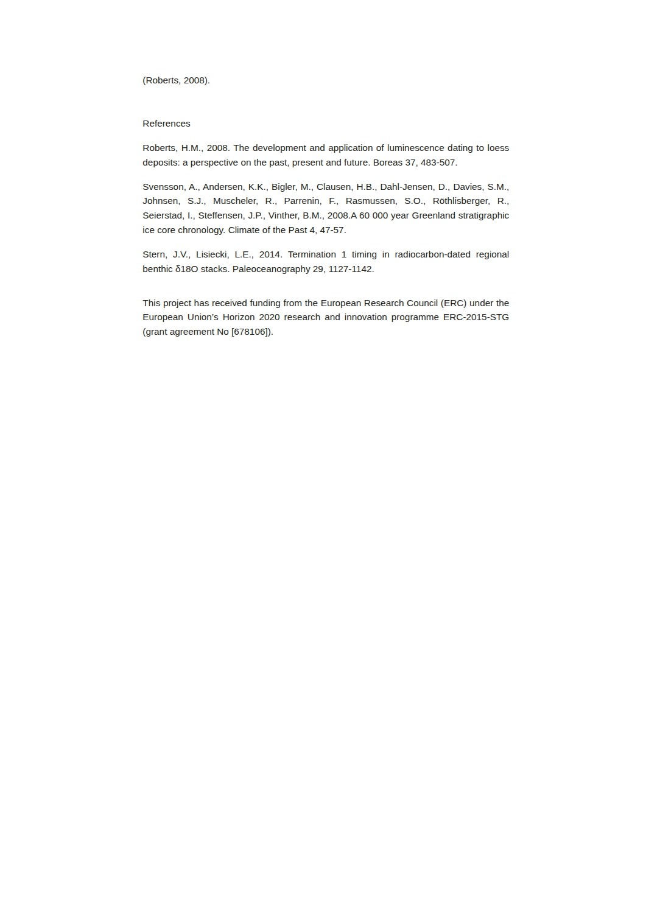(Roberts, 2008).
References
Roberts, H.M., 2008. The development and application of luminescence dating to loess deposits: a perspective on the past, present and future. Boreas 37, 483-507.
Svensson, A., Andersen, K.K., Bigler, M., Clausen, H.B., Dahl-Jensen, D., Davies, S.M., Johnsen, S.J., Muscheler, R., Parrenin, F., Rasmussen, S.O., Röthlisberger, R., Seierstad, I., Steffensen, J.P., Vinther, B.M., 2008.A 60 000 year Greenland stratigraphic ice core chronology. Climate of the Past 4, 47-57.
Stern, J.V., Lisiecki, L.E., 2014. Termination 1 timing in radiocarbon-dated regional benthic δ18O stacks. Paleoceanography 29, 1127-1142.
This project has received funding from the European Research Council (ERC) under the European Union’s Horizon 2020 research and innovation programme ERC-2015-STG (grant agreement No [678106]).